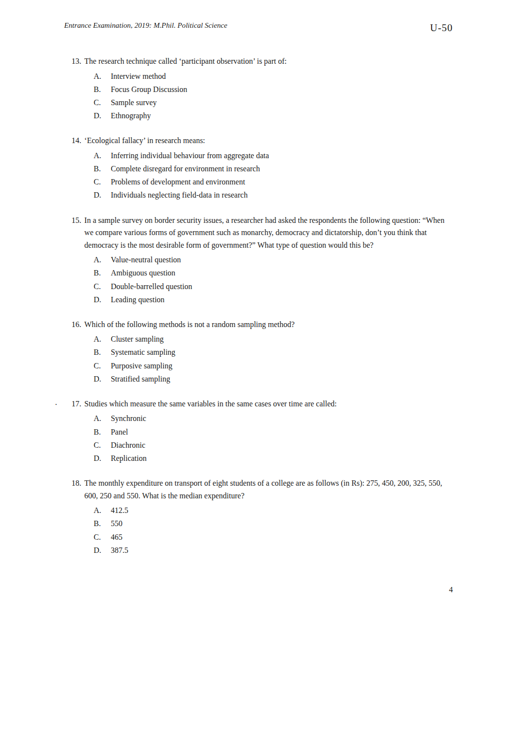Entrance Examination, 2019: M.Phil. Political Science
U‑50
The research technique called ‘participant observation’ is part of:
Interview method
Focus Group Discussion
Sample survey
Ethnography
‘Ecological fallacy’ in research means:
Inferring individual behaviour from aggregate data
Complete disregard for environment in research
Problems of development and environment
Individuals neglecting field-data in research
In a sample survey on border security issues, a researcher had asked the respondents the following question: “When we compare various forms of government such as monarchy, democracy and dictatorship, don’t you think that democracy is the most desirable form of government?” What type of question would this be?
Value-neutral question
Ambiguous question
Double-barrelled question
Leading question
Which of the following methods is not a random sampling method?
Cluster sampling
Systematic sampling
Purposive sampling
Stratified sampling
·
Studies which measure the same variables in the same cases over time are called:
Synchronic
Panel
Diachronic
Replication
The monthly expenditure on transport of eight students of a college are as follows (in Rs): 275, 450, 200, 325, 550, 600, 250 and 550. What is the median expenditure?
412.5
550
465
387.5
4